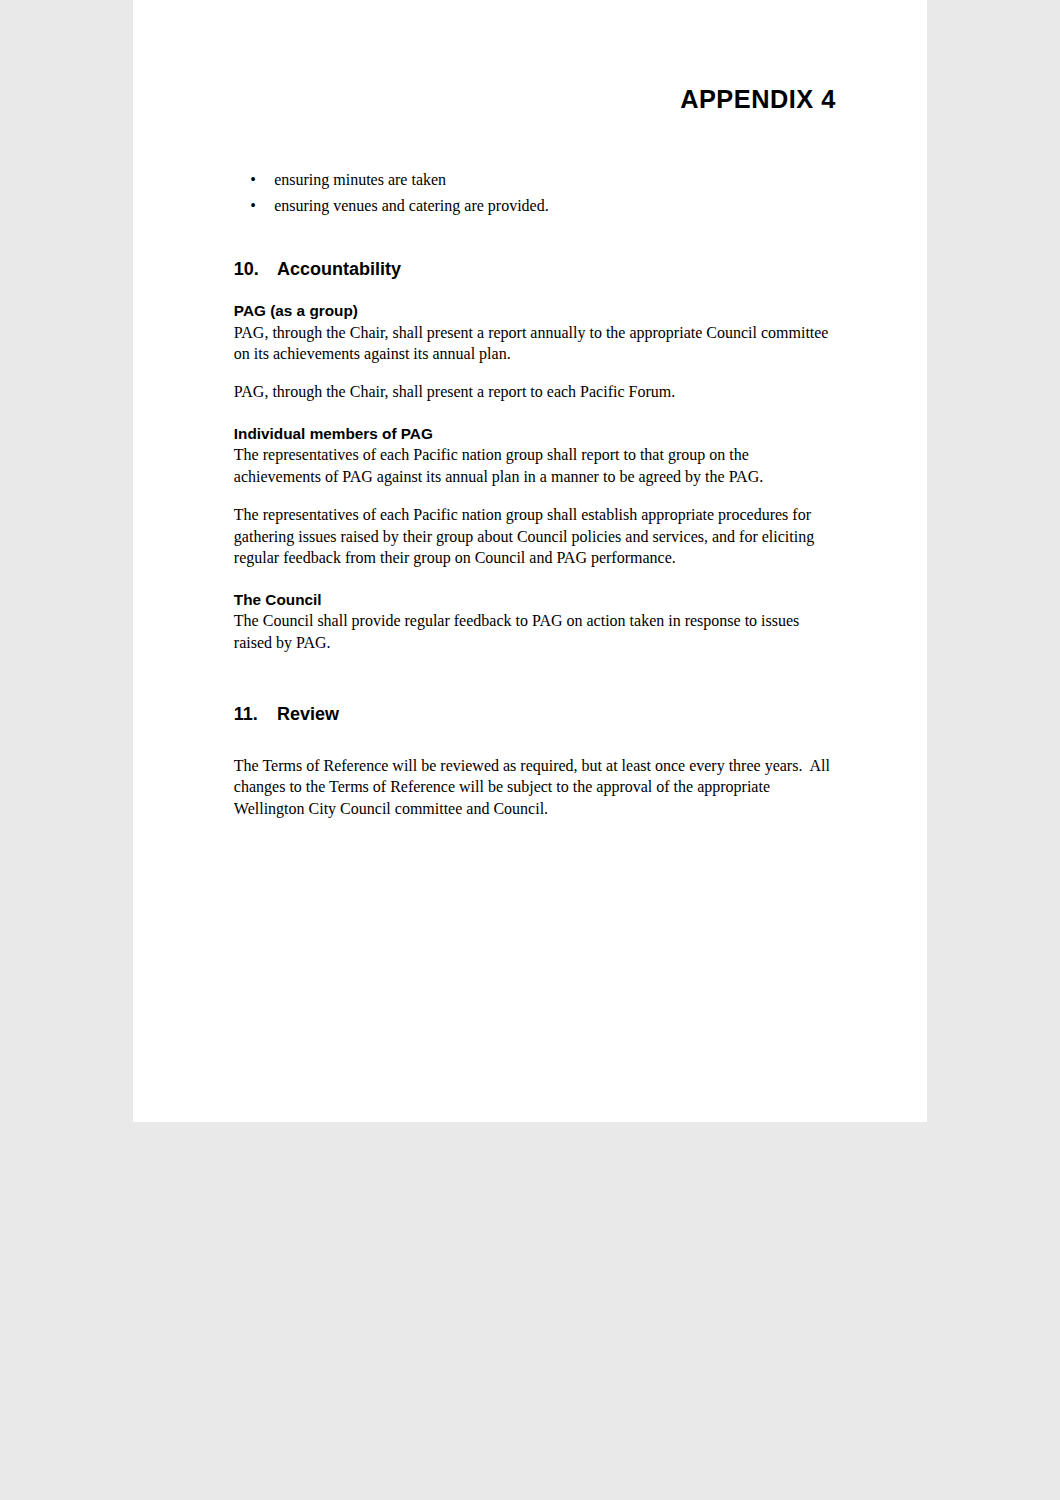APPENDIX 4
ensuring minutes are taken
ensuring venues and catering are provided.
10. Accountability
PAG (as a group)
PAG, through the Chair, shall present a report annually to the appropriate Council committee on its achievements against its annual plan.
PAG, through the Chair, shall present a report to each Pacific Forum.
Individual members of PAG
The representatives of each Pacific nation group shall report to that group on the achievements of PAG against its annual plan in a manner to be agreed by the PAG.
The representatives of each Pacific nation group shall establish appropriate procedures for gathering issues raised by their group about Council policies and services, and for eliciting regular feedback from their group on Council and PAG performance.
The Council
The Council shall provide regular feedback to PAG on action taken in response to issues raised by PAG.
11. Review
The Terms of Reference will be reviewed as required, but at least once every three years. All changes to the Terms of Reference will be subject to the approval of the appropriate Wellington City Council committee and Council.